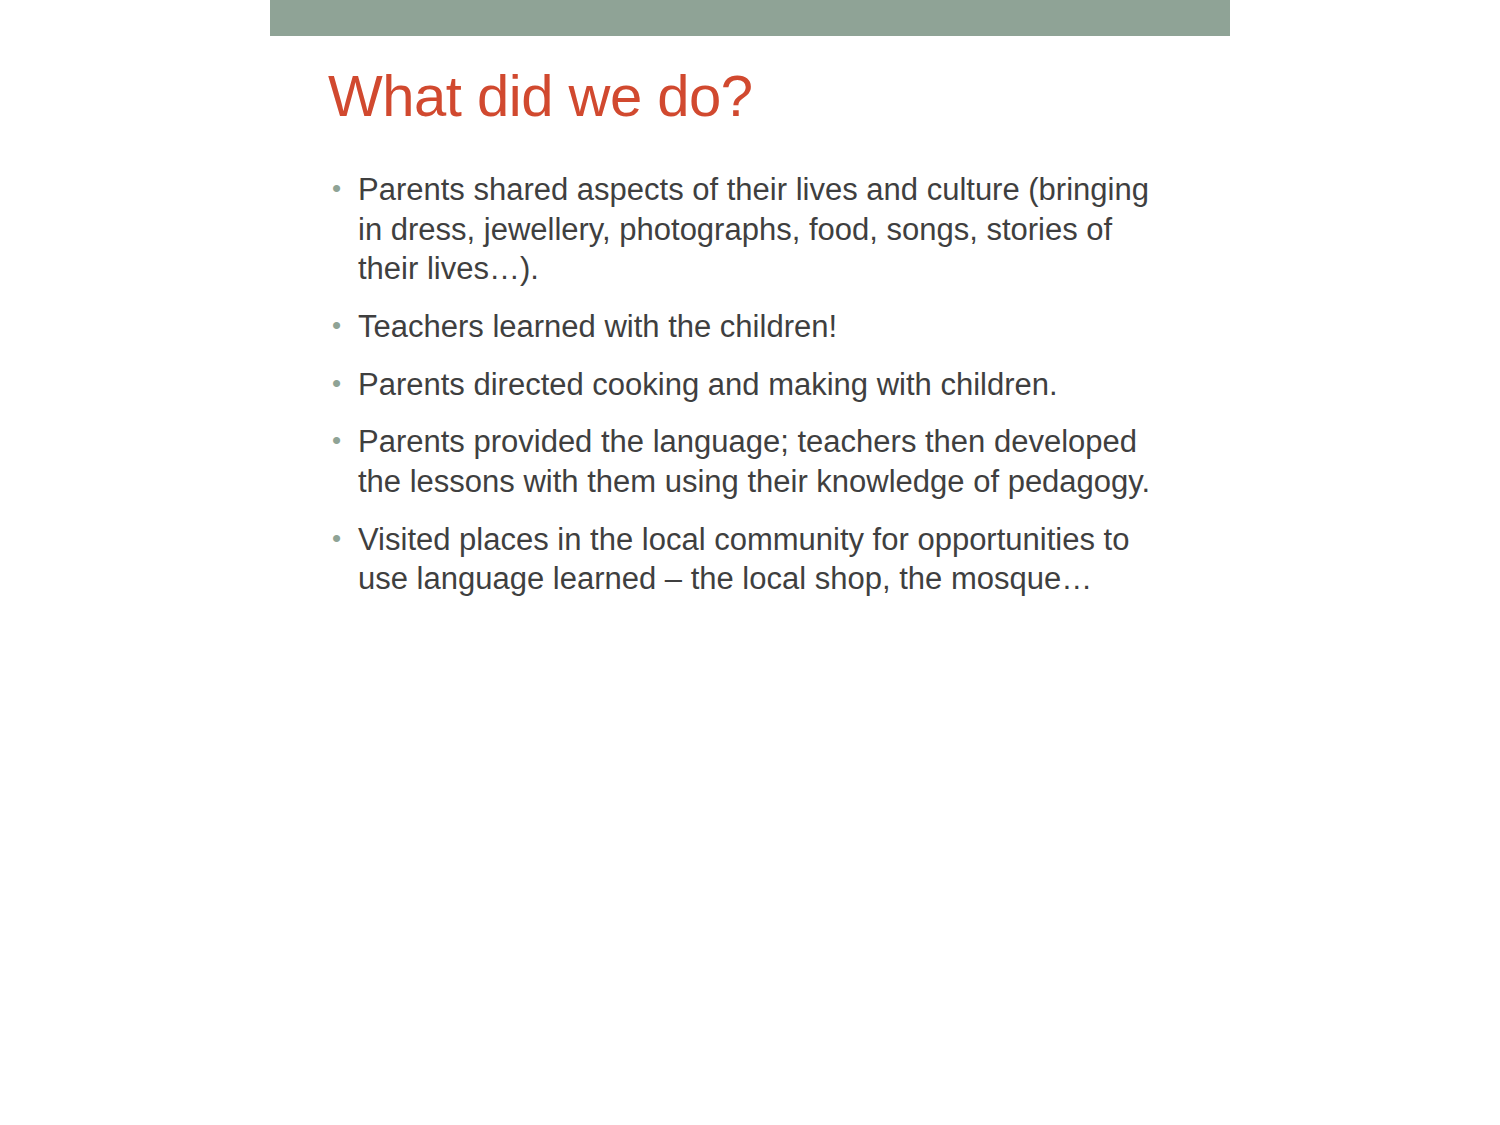What did we do?
Parents shared aspects of their lives and culture (bringing in dress, jewellery, photographs, food, songs, stories of their lives…).
Teachers learned with the children!
Parents directed cooking and making with children.
Parents provided the language; teachers then developed the lessons with them using their knowledge of pedagogy.
Visited places in the local community for opportunities to use language learned – the local shop, the mosque…